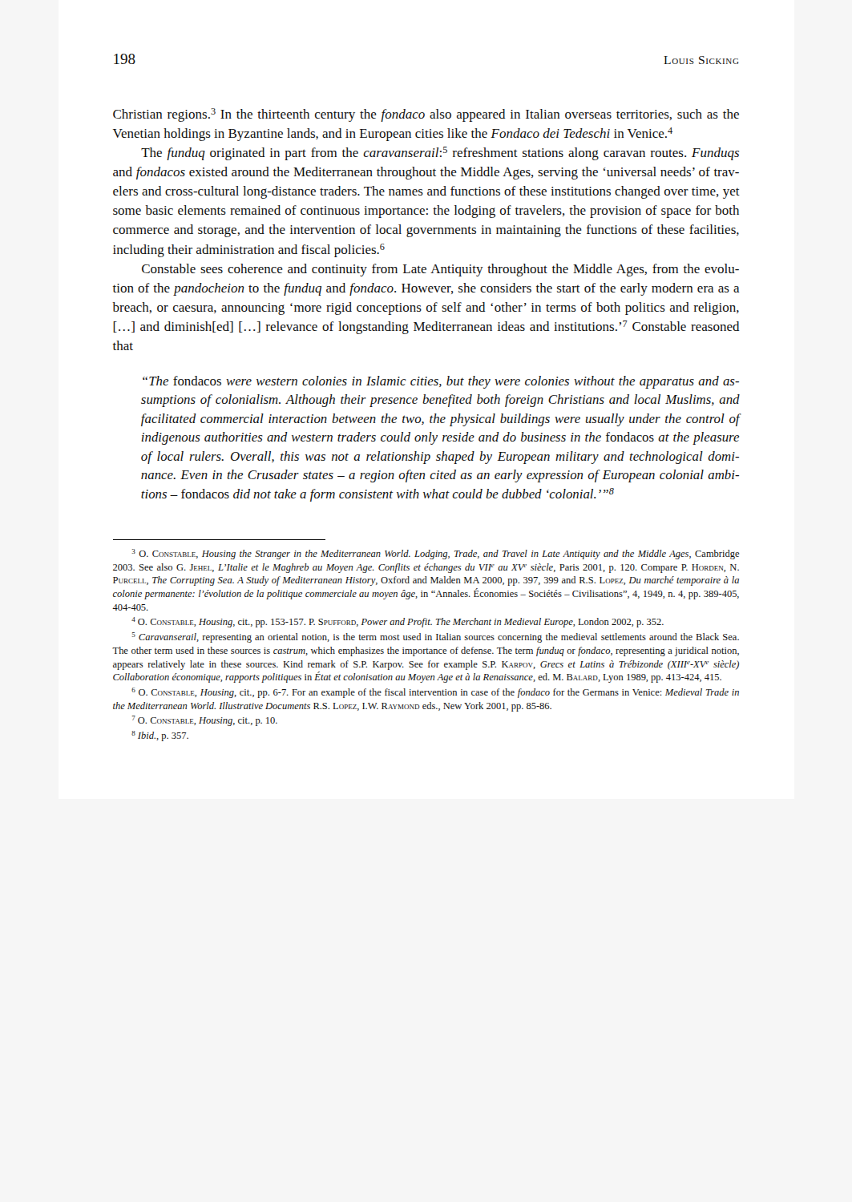198 Louis Sicking
Christian regions.3 In the thirteenth century the fondaco also appeared in Italian overseas territories, such as the Venetian holdings in Byzantine lands, and in European cities like the Fondaco dei Tedeschi in Venice.4
The funduq originated in part from the caravanserail:5 refreshment stations along caravan routes. Funduqs and fondacos existed around the Mediterranean throughout the Middle Ages, serving the ‘universal needs’ of travelers and cross-cultural long-distance traders. The names and functions of these institutions changed over time, yet some basic elements remained of continuous importance: the lodging of travelers, the provision of space for both commerce and storage, and the intervention of local governments in maintaining the functions of these facilities, including their administration and fiscal policies.6
Constable sees coherence and continuity from Late Antiquity throughout the Middle Ages, from the evolution of the pandocheion to the funduq and fondaco. However, she considers the start of the early modern era as a breach, or caesura, announcing ‘more rigid conceptions of self and ‘other’ in terms of both politics and religion, […] and diminish[ed] […] relevance of longstanding Mediterranean ideas and institutions.’7 Constable reasoned that
“The fondacos were western colonies in Islamic cities, but they were colonies without the apparatus and assumptions of colonialism. Although their presence benefited both foreign Christians and local Muslims, and facilitated commercial interaction between the two, the physical buildings were usually under the control of indigenous authorities and western traders could only reside and do business in the fondacos at the pleasure of local rulers. Overall, this was not a relationship shaped by European military and technological dominance. Even in the Crusader states – a region often cited as an early expression of European colonial ambitions – fondacos did not take a form consistent with what could be dubbed ‘colonial.’”8
3 O. Constable, Housing the Stranger in the Mediterranean World. Lodging, Trade, and Travel in Late Antiquity and the Middle Ages, Cambridge 2003. See also G. Jehel, L’Italie et le Maghreb au Moyen Age. Conflits et échanges du VIIe au XVe siècle, Paris 2001, p. 120. Compare P. Horden, N. Purcell, The Corrupting Sea. A Study of Mediterranean History, Oxford and Malden MA 2000, pp. 397, 399 and R.S. Lopez, Du marché temporaire à la colonie permanente: l’évolution de la politique commerciale au moyen âge, in “Annales. Économies – Sociétés – Civilisations”, 4, 1949, n. 4, pp. 389-405, 404-405.
4 O. Constable, Housing, cit., pp. 153-157. P. Spufford, Power and Profit. The Merchant in Medieval Europe, London 2002, p. 352.
5 Caravanserail, representing an oriental notion, is the term most used in Italian sources concerning the medieval settlements around the Black Sea. The other term used in these sources is castrum, which emphasizes the importance of defense. The term funduq or fondaco, representing a juridical notion, appears relatively late in these sources. Kind remark of S.P. Karpov. See for example S.P. Karpov, Grecs et Latins à Trébizonde (XIIIe-XVe siècle) Collaboration économique, rapports politiques in État et colonisation au Moyen Age et à la Renaissance, ed. M. Balard, Lyon 1989, pp. 413-424, 415.
6 O. Constable, Housing, cit., pp. 6-7. For an example of the fiscal intervention in case of the fondaco for the Germans in Venice: Medieval Trade in the Mediterranean World. Illustrative Documents R.S. Lopez, I.W. Raymond eds., New York 2001, pp. 85-86.
7 O. Constable, Housing, cit., p. 10.
8 Ibid., p. 357.